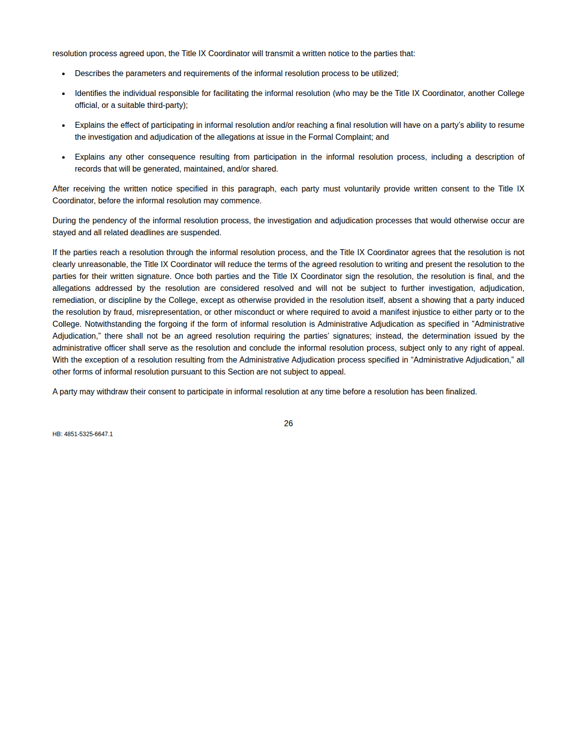resolution process agreed upon, the Title IX Coordinator will transmit a written notice to the parties that:
Describes the parameters and requirements of the informal resolution process to be utilized;
Identifies the individual responsible for facilitating the informal resolution (who may be the Title IX Coordinator, another College official, or a suitable third-party);
Explains the effect of participating in informal resolution and/or reaching a final resolution will have on a party’s ability to resume the investigation and adjudication of the allegations at issue in the Formal Complaint; and
Explains any other consequence resulting from participation in the informal resolution process, including a description of records that will be generated, maintained, and/or shared.
After receiving the written notice specified in this paragraph, each party must voluntarily provide written consent to the Title IX Coordinator, before the informal resolution may commence.
During the pendency of the informal resolution process, the investigation and adjudication processes that would otherwise occur are stayed and all related deadlines are suspended.
If the parties reach a resolution through the informal resolution process, and the Title IX Coordinator agrees that the resolution is not clearly unreasonable, the Title IX Coordinator will reduce the terms of the agreed resolution to writing and present the resolution to the parties for their written signature. Once both parties and the Title IX Coordinator sign the resolution, the resolution is final, and the allegations addressed by the resolution are considered resolved and will not be subject to further investigation, adjudication, remediation, or discipline by the College, except as otherwise provided in the resolution itself, absent a showing that a party induced the resolution by fraud, misrepresentation, or other misconduct or where required to avoid a manifest injustice to either party or to the College. Notwithstanding the forgoing if the form of informal resolution is Administrative Adjudication as specified in ”Administrative Adjudication,” there shall not be an agreed resolution requiring the parties’ signatures; instead, the determination issued by the administrative officer shall serve as the resolution and conclude the informal resolution process, subject only to any right of appeal. With the exception of a resolution resulting from the Administrative Adjudication process specified in “Administrative Adjudication,” all other forms of informal resolution pursuant to this Section are not subject to appeal.
A party may withdraw their consent to participate in informal resolution at any time before a resolution has been finalized.
26
HB: 4851-5325-6647.1